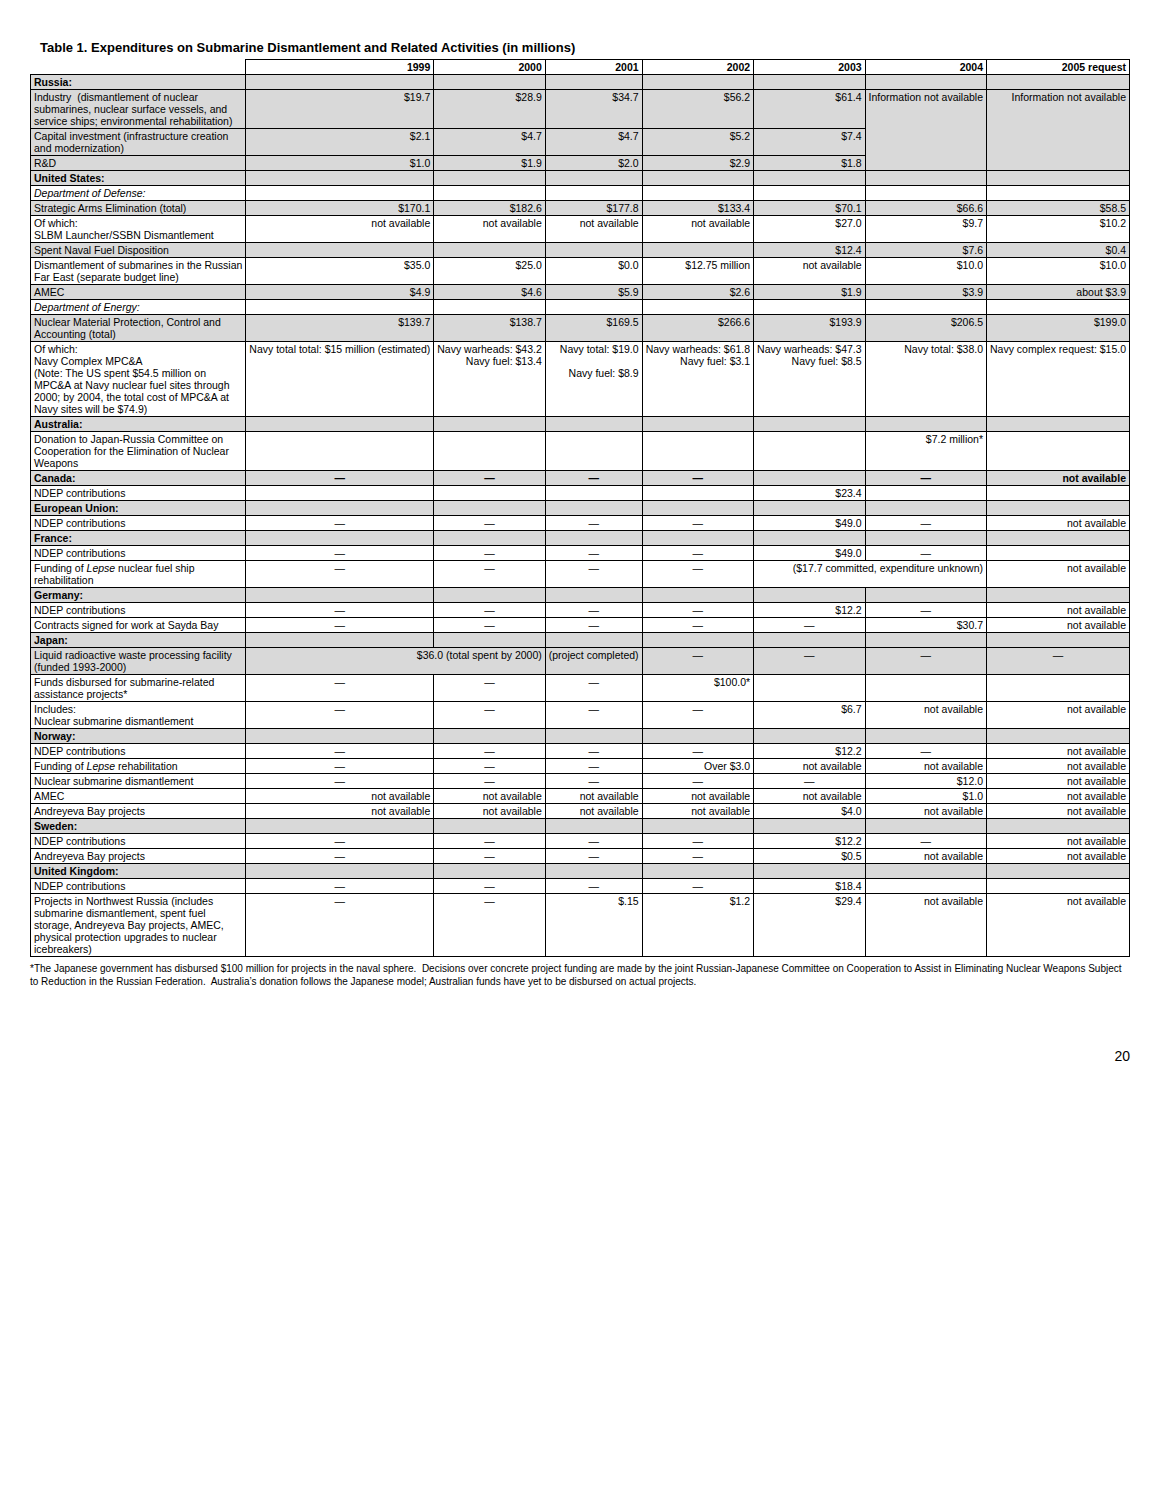Table 1. Expenditures on Submarine Dismantlement and Related Activities (in millions)
| | 1999 | 2000 | 2001 | 2002 | 2003 | 2004 | 2005 request |
| --- | --- | --- | --- | --- | --- | --- | --- |
| Russia: | | | | | | | |
| Industry (dismantlement of nuclear submarines, nuclear surface vessels, and service ships; environmental rehabilitation) | $19.7 | $28.9 | $34.7 | $56.2 | $61.4 | Information not available | Information not available |
| Capital investment (infrastructure creation and modernization) | $2.1 | $4.7 | $4.7 | $5.2 | $7.4 |
| R&D | $1.0 | $1.9 | $2.0 | $2.9 | $1.8 |
| United States: | | | | | | | |
| Department of Defense: | | | | | | | |
| Strategic Arms Elimination (total) | $170.1 | $182.6 | $177.8 | $133.4 | $70.1 | $66.6 | $58.5 |
| Of which: SLBM Launcher/SSBN Dismantlement | not available | not available | not available | not available | $27.0 | $9.7 | $10.2 |
| Spent Naval Fuel Disposition | | | | | $12.4 | $7.6 | $0.4 |
| Dismantlement of submarines in the Russian Far East (separate budget line) | $35.0 | $25.0 | $0.0 | $12.75 million | not available | $10.0 | $10.0 |
| AMEC | $4.9 | $4.6 | $5.9 | $2.6 | $1.9 | $3.9 | about $3.9 |
| Department of Energy: | | | | | | | |
| Nuclear Material Protection, Control and Accounting (total) | $139.7 | $138.7 | $169.5 | $266.6 | $193.9 | $206.5 | $199.0 |
| Of which: Navy Complex MPC&A (Note: The US spent $54.5 million on MPC&A at Navy nuclear fuel sites through 2000; by 2004, the total cost of MPC&A at Navy sites will be $74.9) | Navy total total: $15 million (estimated) | Navy warheads: $43.2 Navy fuel: $13.4 | Navy total: $19.0 Navy fuel: $8.9 | Navy warheads: $61.8 Navy fuel: $3.1 | Navy warheads: $47.3 Navy fuel: $8.5 | Navy total: $38.0 | Navy complex request: $15.0 |
| Australia: | | | | | | | |
| Donation to Japan-Russia Committee on Cooperation for the Elimination of Nuclear Weapons | | | | | | $7.2 million* | |
| Canada: | — | — | — | — | | — | not available |
| NDEP contributions | | | | | $23.4 | | |
| European Union: | | | | | | | |
| NDEP contributions | — | — | — | — | $49.0 | — | not available |
| France: | | | | | | | |
| NDEP contributions | — | — | — | — | $49.0 | — | |
| Funding of Lepse nuclear fuel ship rehabilitation | — | — | — | — | ($17.7 committed, expenditure unknown) | not available |
| Germany: | | | | | | | |
| NDEP contributions | — | — | — | — | $12.2 | — | not available |
| Contracts signed for work at Sayda Bay | — | — | — | — | — | $30.7 | not available |
| Japan: | | | | | | | |
| Liquid radioactive waste processing facility (funded 1993-2000) | $36.0 (total spent by 2000) | (project completed) | — | — | — | — |
| Funds disbursed for submarine-related assistance projects* | — | — | — | $100.0* | | | |
| Includes: Nuclear submarine dismantlement | — | — | — | — | $6.7 | not available | not available |
| Norway: | | | | | | | |
| NDEP contributions | — | — | — | — | $12.2 | — | not available |
| Funding of Lepse rehabilitation | — | — | — | Over $3.0 | not available | not available | not available |
| Nuclear submarine dismantlement | — | — | — | — | — | $12.0 | not available |
| AMEC | not available | not available | not available | not available | not available | $1.0 | not available |
| Andreyeva Bay projects | not available | not available | not available | not available | $4.0 | not available | not available |
| Sweden: | | | | | | | |
| NDEP contributions | — | — | — | — | $12.2 | — | not available |
| Andreyeva Bay projects | — | — | — | — | $0.5 | not available | not available |
| United Kingdom: | | | | | | | |
| NDEP contributions | — | — | — | — | $18.4 | | |
| Projects in Northwest Russia (includes submarine dismantlement, spent fuel storage, Andreyeva Bay projects, AMEC, physical protection upgrades to nuclear icebreakers) | — | — | $.15 | $1.2 | $29.4 | not available | not available |
*The Japanese government has disbursed $100 million for projects in the naval sphere. Decisions over concrete project funding are made by the joint Russian-Japanese Committee on Cooperation to Assist in Eliminating Nuclear Weapons Subject to Reduction in the Russian Federation. Australia’s donation follows the Japanese model; Australian funds have yet to be disbursed on actual projects.
20